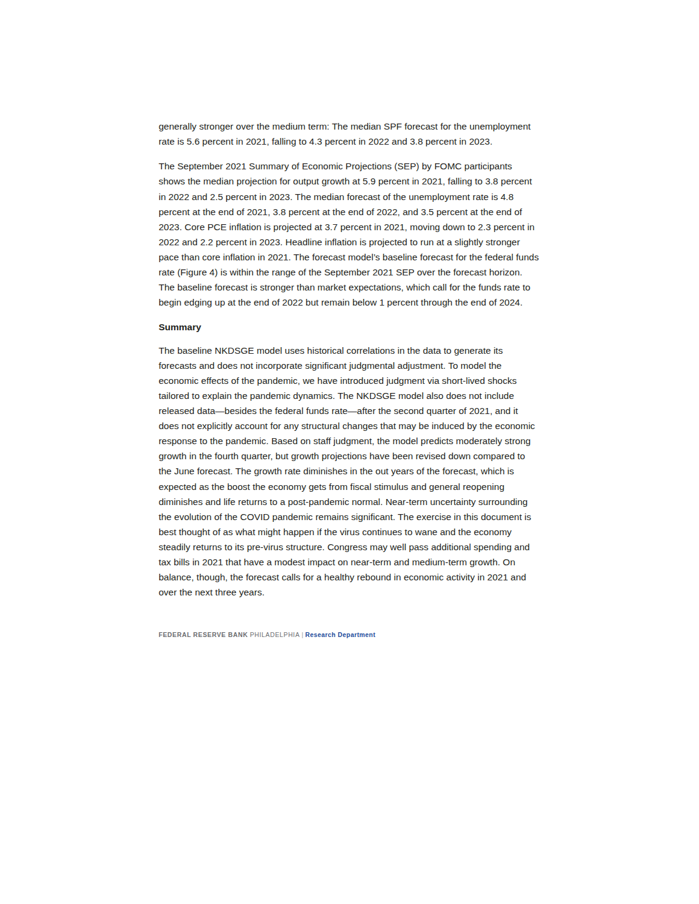generally stronger over the medium term: The median SPF forecast for the unemployment rate is 5.6 percent in 2021, falling to 4.3 percent in 2022 and 3.8 percent in 2023.
The September 2021 Summary of Economic Projections (SEP) by FOMC participants shows the median projection for output growth at 5.9 percent in 2021, falling to 3.8 percent in 2022 and 2.5 percent in 2023. The median forecast of the unemployment rate is 4.8 percent at the end of 2021, 3.8 percent at the end of 2022, and 3.5 percent at the end of 2023. Core PCE inflation is projected at 3.7 percent in 2021, moving down to 2.3 percent in 2022 and 2.2 percent in 2023. Headline inflation is projected to run at a slightly stronger pace than core inflation in 2021. The forecast model’s baseline forecast for the federal funds rate (Figure 4) is within the range of the September 2021 SEP over the forecast horizon. The baseline forecast is stronger than market expectations, which call for the funds rate to begin edging up at the end of 2022 but remain below 1 percent through the end of 2024.
Summary
The baseline NKDSGE model uses historical correlations in the data to generate its forecasts and does not incorporate significant judgmental adjustment. To model the economic effects of the pandemic, we have introduced judgment via short-lived shocks tailored to explain the pandemic dynamics. The NKDSGE model also does not include released data—besides the federal funds rate—after the second quarter of 2021, and it does not explicitly account for any structural changes that may be induced by the economic response to the pandemic. Based on staff judgment, the model predicts moderately strong growth in the fourth quarter, but growth projections have been revised down compared to the June forecast. The growth rate diminishes in the out years of the forecast, which is expected as the boost the economy gets from fiscal stimulus and general reopening diminishes and life returns to a post-pandemic normal. Near-term uncertainty surrounding the evolution of the COVID pandemic remains significant. The exercise in this document is best thought of as what might happen if the virus continues to wane and the economy steadily returns to its pre-virus structure. Congress may well pass additional spending and tax bills in 2021 that have a modest impact on near-term and medium-term growth. On balance, though, the forecast calls for a healthy rebound in economic activity in 2021 and over the next three years.
FEDERAL RESERVE BANK PHILADELPHIA|Research Department